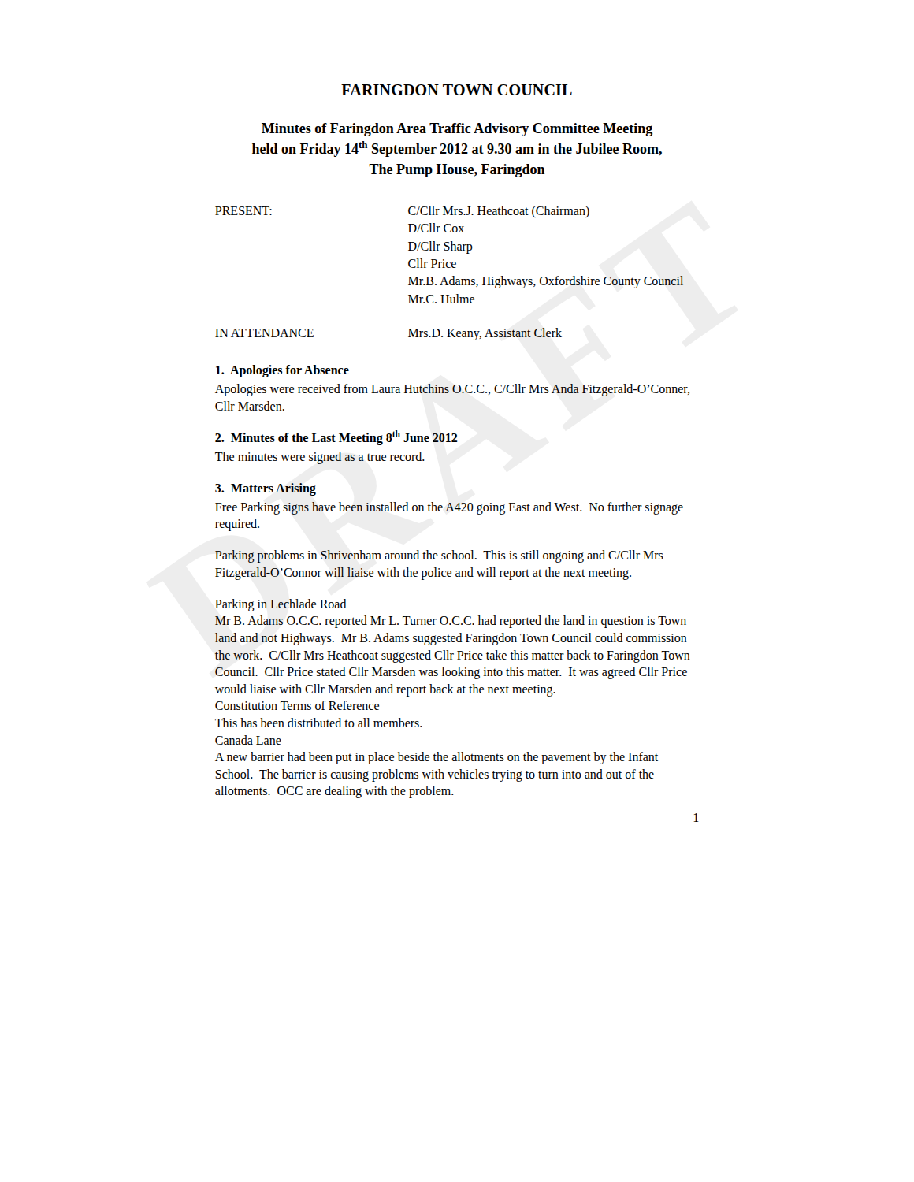DRAFT
FARINGDON TOWN COUNCIL
Minutes of Faringdon Area Traffic Advisory Committee Meeting
held on Friday 14th September 2012 at 9.30 am in the Jubilee Room,
The Pump House, Faringdon
| PRESENT: | C/Cllr Mrs.J. Heathcoat (Chairman) |
| | D/Cllr Cox |
| | D/Cllr Sharp |
| | Cllr Price |
| | Mr.B. Adams, Highways, Oxfordshire County Council |
| | Mr.C. Hulme |
IN ATTENDANCE Mrs.D. Keany, Assistant Clerk
1. Apologies for Absence
Apologies were received from Laura Hutchins O.C.C., C/Cllr Mrs Anda Fitzgerald-O’Conner, Cllr Marsden.
2. Minutes of the Last Meeting 8th June 2012
The minutes were signed as a true record.
3. Matters Arising
Free Parking signs have been installed on the A420 going East and West. No further signage required.
Parking problems in Shrivenham around the school. This is still ongoing and C/Cllr Mrs Fitzgerald-O’Connor will liaise with the police and will report at the next meeting.
Parking in Lechlade Road
Mr B. Adams O.C.C. reported Mr L. Turner O.C.C. had reported the land in question is Town land and not Highways. Mr B. Adams suggested Faringdon Town Council could commission the work. C/Cllr Mrs Heathcoat suggested Cllr Price take this matter back to Faringdon Town Council. Cllr Price stated Cllr Marsden was looking into this matter. It was agreed Cllr Price would liaise with Cllr Marsden and report back at the next meeting.
Constitution Terms of Reference
This has been distributed to all members.
Canada Lane
A new barrier had been put in place beside the allotments on the pavement by the Infant School. The barrier is causing problems with vehicles trying to turn into and out of the allotments. OCC are dealing with the problem.
1